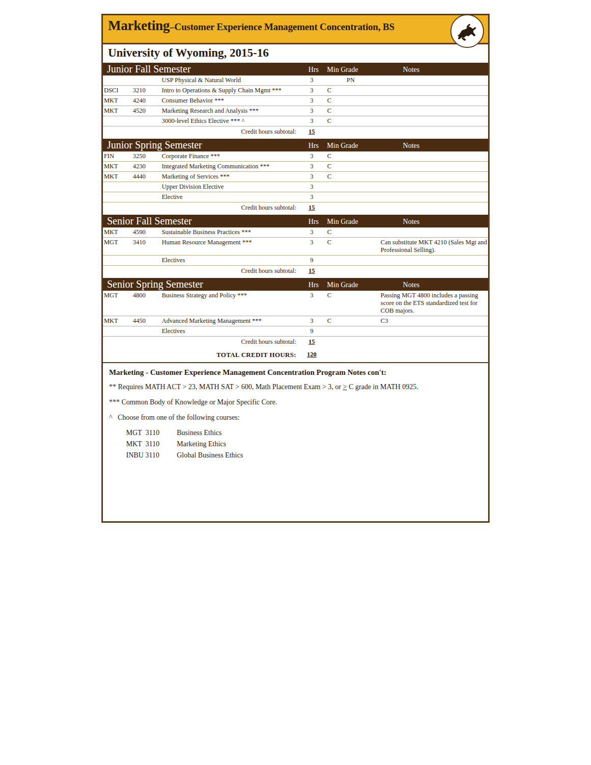Marketing–Customer Experience Management Concentration, BS
University of Wyoming, 2015-16
Junior Fall Semester
Hrs
Min Grade
Notes
| | | USP Physical & Natural World | 3 | PN | |
| DSCI | 3210 | Intro to Operations & Supply Chain Mgmt *** | 3 | C | |
| MKT | 4240 | Consumer Behavior *** | 3 | C | |
| MKT | 4520 | Marketing Research and Analysis *** | 3 | C | |
| | | 3000-level Ethics Elective *** ^ | 3 | C | |
| Credit hours subtotal: | 15 | | |
Junior Spring Semester
Hrs
Min Grade
Notes
| FIN | 3250 | Corporate Finance *** | 3 | C | |
| MKT | 4230 | Integrated Marketing Communication *** | 3 | C | |
| MKT | 4440 | Marketing of Services *** | 3 | C | |
| | | Upper Division Elective | 3 | | |
| | | Elective | 3 | | |
| Credit hours subtotal: | 15 | | |
Senior Fall Semester
Hrs
Min Grade
Notes
| MKT | 4590 | Sustainable Business Practices *** | 3 | C | |
| MGT | 3410 | Human Resource Management *** | 3 | C | Can substitute MKT 4210 (Sales Mgt and Professional Selling). |
| | | Electives | 9 | | |
| Credit hours subtotal: | 15 | | |
Senior Spring Semester
Hrs
Min Grade
Notes
| MGT | 4800 | Business Strategy and Policy *** | 3 | C | Passing MGT 4800 includes a passing score on the ETS standardized test for COB majors. |
| MKT | 4450 | Advanced Marketing Management *** | 3 | C | C3 |
| | | Electives | 9 | | |
| Credit hours subtotal: | 15 | | |
| TOTAL CREDIT HOURS: | 120 | | |
Marketing - Customer Experience Management Concentration Program Notes con't:
** Requires MATH ACT > 23, MATH SAT > 600, Math Placement Exam > 3, or > C grade in MATH 0925.
*** Common Body of Knowledge or Major Specific Core.
^ Choose from one of the following courses:
MGT 3110 Business Ethics
MKT 3110 Marketing Ethics
INBU 3110 Global Business Ethics